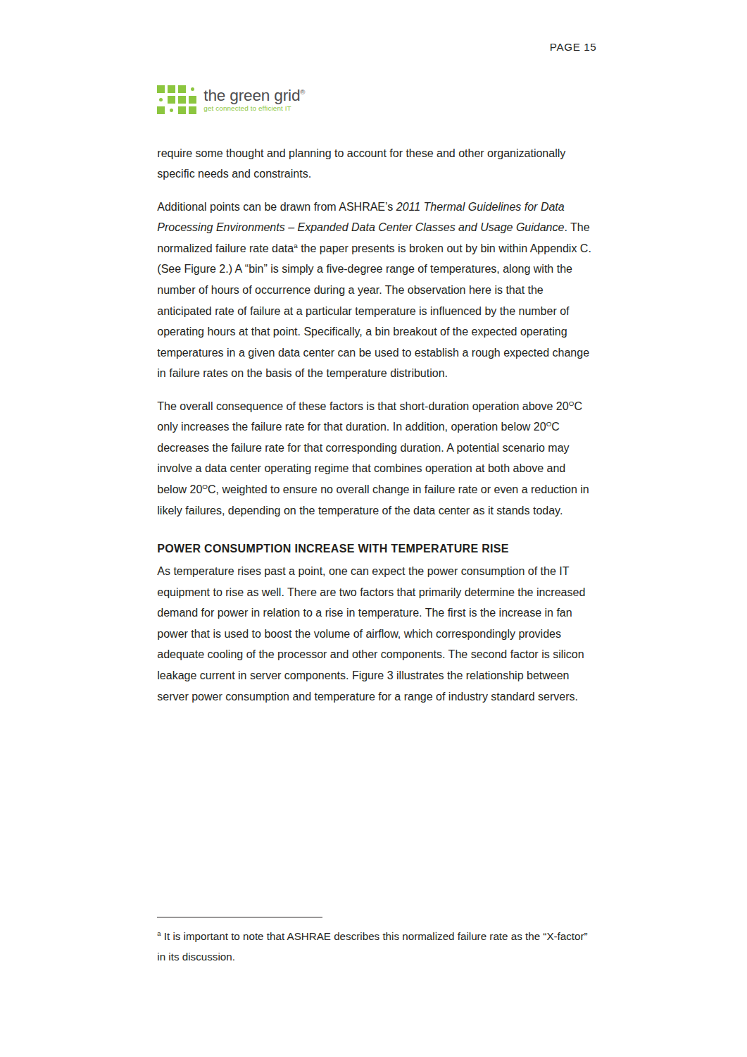PAGE 15
the green grid®
get connected to efficient IT
require some thought and planning to account for these and other organizationally specific needs and constraints.
Additional points can be drawn from ASHRAE’s 2011 Thermal Guidelines for Data Processing Environments – Expanded Data Center Classes and Usage Guidance. The normalized failure rate dataa the paper presents is broken out by bin within Appendix C. (See Figure 2.) A “bin” is simply a five-degree range of temperatures, along with the number of hours of occurrence during a year. The observation here is that the anticipated rate of failure at a particular temperature is influenced by the number of operating hours at that point. Specifically, a bin breakout of the expected operating temperatures in a given data center can be used to establish a rough expected change in failure rates on the basis of the temperature distribution.
The overall consequence of these factors is that short-duration operation above 20OC only increases the failure rate for that duration. In addition, operation below 20OC decreases the failure rate for that corresponding duration. A potential scenario may involve a data center operating regime that combines operation at both above and below 20OC, weighted to ensure no overall change in failure rate or even a reduction in likely failures, depending on the temperature of the data center as it stands today.
Power Consumption Increase with Temperature Rise
As temperature rises past a point, one can expect the power consumption of the IT equipment to rise as well. There are two factors that primarily determine the increased demand for power in relation to a rise in temperature. The first is the increase in fan power that is used to boost the volume of airflow, which correspondingly provides adequate cooling of the processor and other components. The second factor is silicon leakage current in server components. Figure 3 illustrates the relationship between server power consumption and temperature for a range of industry standard servers.
a It is important to note that ASHRAE describes this normalized failure rate as the “X-factor” in its discussion.